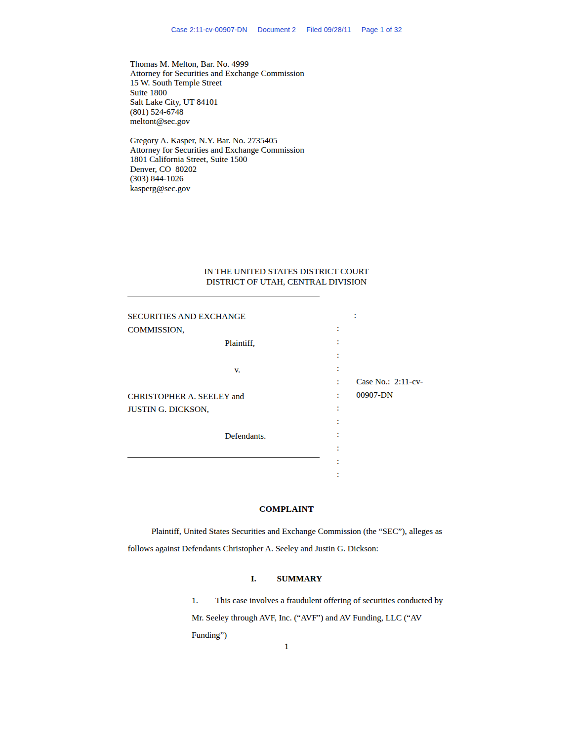Case 2:11-cv-00907-DN Document 2 Filed 09/28/11 Page 1 of 32
Thomas M. Melton, Bar. No. 4999
Attorney for Securities and Exchange Commission
15 W. South Temple Street
Suite 1800
Salt Lake City, UT 84101
(801) 524-6748
meltont@sec.gov
Gregory A. Kasper, N.Y. Bar. No. 2735405
Attorney for Securities and Exchange Commission
1801 California Street, Suite 1500
Denver, CO 80202
(303) 844-1026
kasperg@sec.gov
IN THE UNITED STATES DISTRICT COURT
DISTRICT OF UTAH, CENTRAL DIVISION
| SECURITIES AND EXCHANGE COMMISSION, Plaintiff, v. CHRISTOPHER A. SEELEY and JUSTIN G. DICKSON, Defendants. | : : : : : : : : : : : : : | Case No.: 2:11-cv-00907-DN |
COMPLAINT
Plaintiff, United States Securities and Exchange Commission (the “SEC”), alleges as
follows against Defendants Christopher A. Seeley and Justin G. Dickson:
I. SUMMARY
1. This case involves a fraudulent offering of securities conducted by
Mr. Seeley through AVF, Inc. (“AVF”) and AV Funding, LLC (“AV Funding”)
1